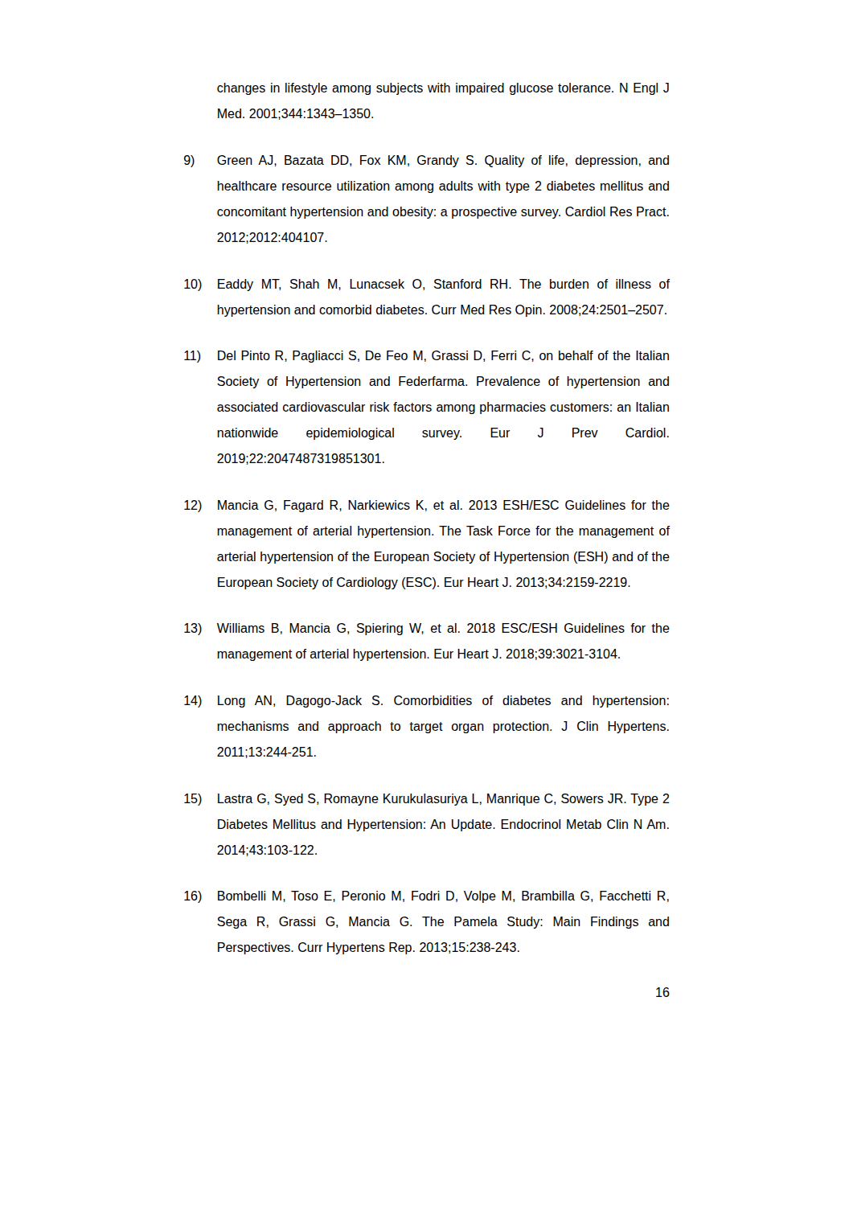changes in lifestyle among subjects with impaired glucose tolerance. N Engl J Med. 2001;344:1343–1350.
Green AJ, Bazata DD, Fox KM, Grandy S. Quality of life, depression, and healthcare resource utilization among adults with type 2 diabetes mellitus and concomitant hypertension and obesity: a prospective survey. Cardiol Res Pract. 2012;2012:404107.
Eaddy MT, Shah M, Lunacsek O, Stanford RH. The burden of illness of hypertension and comorbid diabetes. Curr Med Res Opin. 2008;24:2501–2507.
Del Pinto R, Pagliacci S, De Feo M, Grassi D, Ferri C, on behalf of the Italian Society of Hypertension and Federfarma. Prevalence of hypertension and associated cardiovascular risk factors among pharmacies customers: an Italian nationwide epidemiological survey. Eur J Prev Cardiol. 2019;22:2047487319851301.
Mancia G, Fagard R, Narkiewics K, et al. 2013 ESH/ESC Guidelines for the management of arterial hypertension. The Task Force for the management of arterial hypertension of the European Society of Hypertension (ESH) and of the European Society of Cardiology (ESC). Eur Heart J. 2013;34:2159-2219.
Williams B, Mancia G, Spiering W, et al. 2018 ESC/ESH Guidelines for the management of arterial hypertension. Eur Heart J. 2018;39:3021-3104.
Long AN, Dagogo-Jack S. Comorbidities of diabetes and hypertension: mechanisms and approach to target organ protection. J Clin Hypertens. 2011;13:244-251.
Lastra G, Syed S, Romayne Kurukulasuriya L, Manrique C, Sowers JR. Type 2 Diabetes Mellitus and Hypertension: An Update. Endocrinol Metab Clin N Am. 2014;43:103-122.
Bombelli M, Toso E, Peronio M, Fodri D, Volpe M, Brambilla G, Facchetti R, Sega R, Grassi G, Mancia G. The Pamela Study: Main Findings and Perspectives. Curr Hypertens Rep. 2013;15:238-243.
16